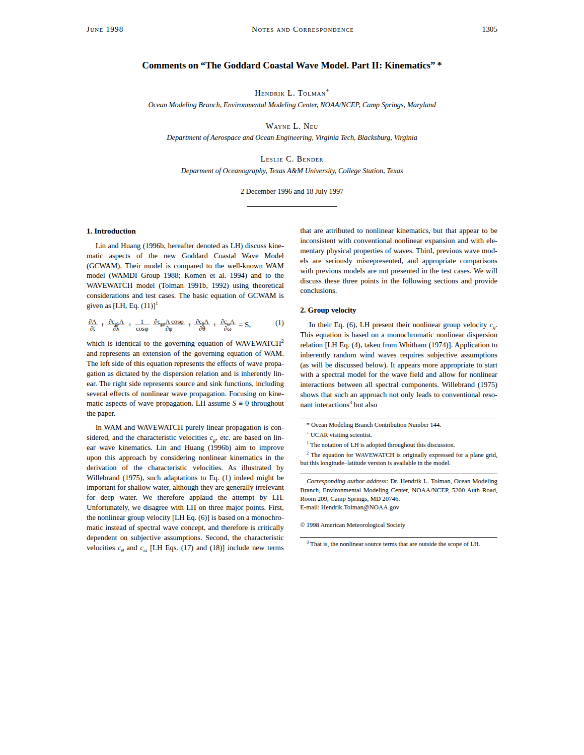June 1998 Notes and Correspondence 1305
Comments on “The Goddard Coastal Wave Model. Part II: Kinematics” *
Hendrik L. Tolman+
Ocean Modeling Branch, Environmental Modeling Center, NOAA/NCEP, Camp Springs, Maryland
Wayne L. Neu
Department of Aerospace and Ocean Engineering, Virginia Tech, Blacksburg, Virginia
Leslie C. Bender
Deparment of Oceanography, Texas A&M University, College Station, Texas
2 December 1996 and 18 July 1997
1. Introduction
Lin and Huang (1996b, hereafter denoted as LH) discuss kinematic aspects of the new Goddard Coastal Wave Model (GCWAM). Their model is compared to the well-known WAM model (WAMDI Group 1988; Komen et al. 1994) and to the WAVEWATCH model (Tolman 1991b, 1992) using theoretical considerations and test cases. The basic equation of GCWAM is given as [LH, Eq. (11)]1
(1) ∂A∂t + ∂cgλA∂λ + 1 cosφ ∂cgφA cosφ∂φ + ∂cθA∂θ + ∂cωA∂ω = S,
which is identical to the governing equation of WAVEWATCH2 and represents an extension of the governing equation of WAM. The left side of this equation represents the effects of wave propagation as dictated by the dispersion relation and is inherently linear. The right side represents source and sink functions, including several effects of nonlinear wave propagation. Focusing on kinematic aspects of wave propagation, LH assume S ≡ 0 throughout the paper.
In WAM and WAVEWATCH purely linear propagation is considered, and the characteristic velocities cg, etc. are based on linear wave kinematics. Lin and Huang (1996b) aim to improve upon this approach by considering nonlinear kinematics in the derivation of the characteristic velocities. As illustrated by Willebrand (1975), such adaptations to Eq. (1) indeed might be important for shallow water, although they are generally irrelevant for deep water. We therefore applaud the attempt by LH. Unfortunately, we disagree with LH on three major points. First, the nonlinear group velocity [LH Eq. (6)] is based on a monochromatic instead of spectral wave concept, and therefore is critically dependent on subjective assumptions. Second, the characteristic velocities cθ and cω [LH Eqs. (17) and (18)] include new terms that are attributed to nonlinear kinematics, but that appear to be inconsistent with conventional nonlinear expansion and with elementary physical properties of waves. Third, previous wave models are seriously misrepresented, and appropriate comparisons with previous models are not presented in the test cases. We will discuss these three points in the following sections and provide conclusions.
2. Group velocity
In their Eq. (6), LH present their nonlinear group velocity cg. This equation is based on a monochromatic nonlinear dispersion relation [LH Eq. (4), taken from Whitham (1974)]. Application to inherently random wind waves requires subjective assumptions (as will be discussed below). It appears more appropriate to start with a spectral model for the wave field and allow for nonlinear interactions between all spectral components. Willebrand (1975) shows that such an approach not only leads to conventional resonant interactions3 but also
* Ocean Modeling Branch Contribution Number 144.
+ UCAR visiting scientist.
1 The notation of LH is adopted throughout this discussion.
2 The equation for WAVEWATCH is originally expressed for a plane grid, but this longitude–latitude version is available in the model.
Corresponding author address: Dr. Hendrik L. Tolman, Ocean Modeling Branch, Environmental Modeling Center, NOAA/NCEP, 5200 Auth Road, Room 209, Camp Springs, MD 20746.
E-mail: Hendrik.Tolman@NOAA.gov
© 1998 American Meteorological Society
3 That is, the nonlinear source terms that are outside the scope of LH.